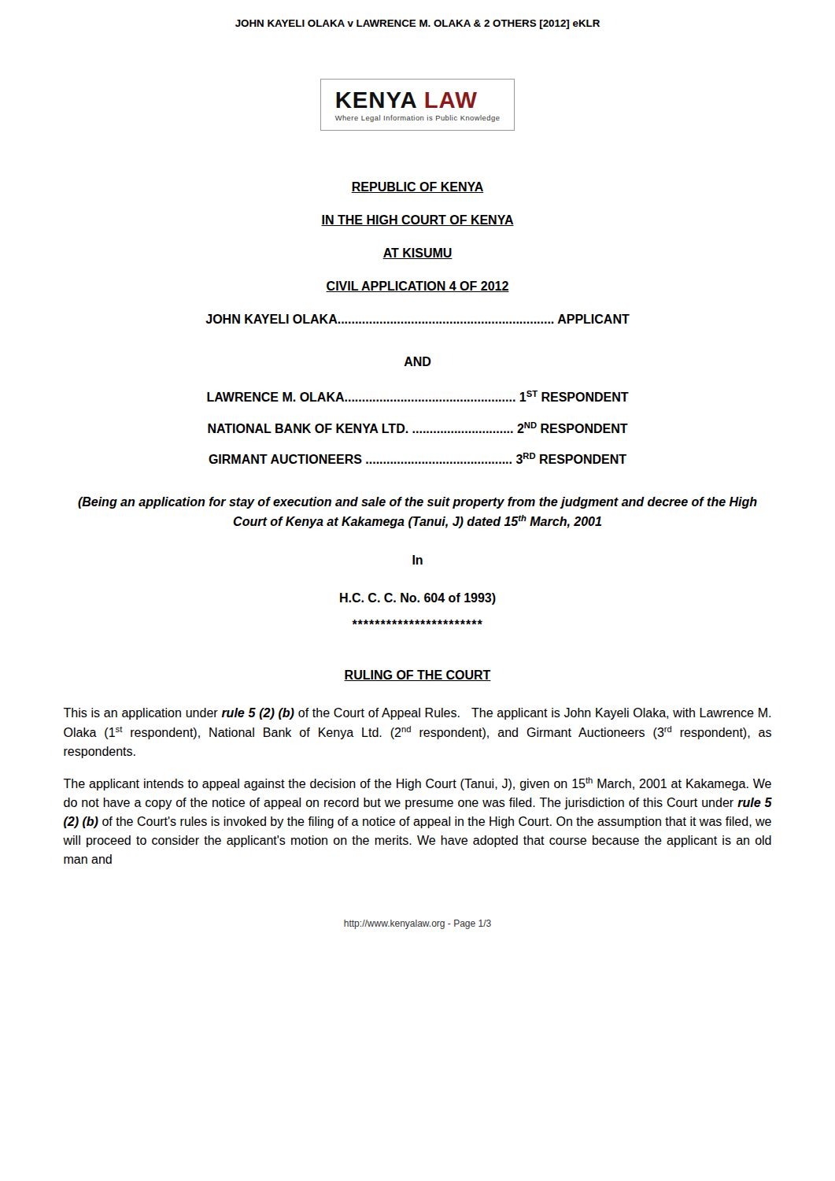JOHN KAYELI OLAKA v LAWRENCE M. OLAKA & 2 OTHERS [2012] eKLR
KENYA LAW
Where Legal Information is Public Knowledge
REPUBLIC OF KENYA
IN THE HIGH COURT OF KENYA
AT KISUMU
CIVIL APPLICATION 4 OF 2012
JOHN KAYELI OLAKA.............................................................. APPLICANT
AND
LAWRENCE M. OLAKA................................................. 1ST RESPONDENT
NATIONAL BANK OF KENYA LTD. ............................. 2ND RESPONDENT
GIRMANT AUCTIONEERS .......................................... 3RD RESPONDENT
(Being an application for stay of execution and sale of the suit property from the judgment and decree of the High Court of Kenya at Kakamega (Tanui, J) dated 15th March, 2001
In
H.C. C. C. No. 604 of 1993)
***********************
RULING OF THE COURT
This is an application under rule 5 (2) (b) of the Court of Appeal Rules. The applicant is John Kayeli Olaka, with Lawrence M. Olaka (1st respondent), National Bank of Kenya Ltd. (2nd respondent), and Girmant Auctioneers (3rd respondent), as respondents.
The applicant intends to appeal against the decision of the High Court (Tanui, J), given on 15th March, 2001 at Kakamega. We do not have a copy of the notice of appeal on record but we presume one was filed. The jurisdiction of this Court under rule 5 (2) (b) of the Court's rules is invoked by the filing of a notice of appeal in the High Court. On the assumption that it was filed, we will proceed to consider the applicant's motion on the merits. We have adopted that course because the applicant is an old man and
http://www.kenyalaw.org - Page 1/3